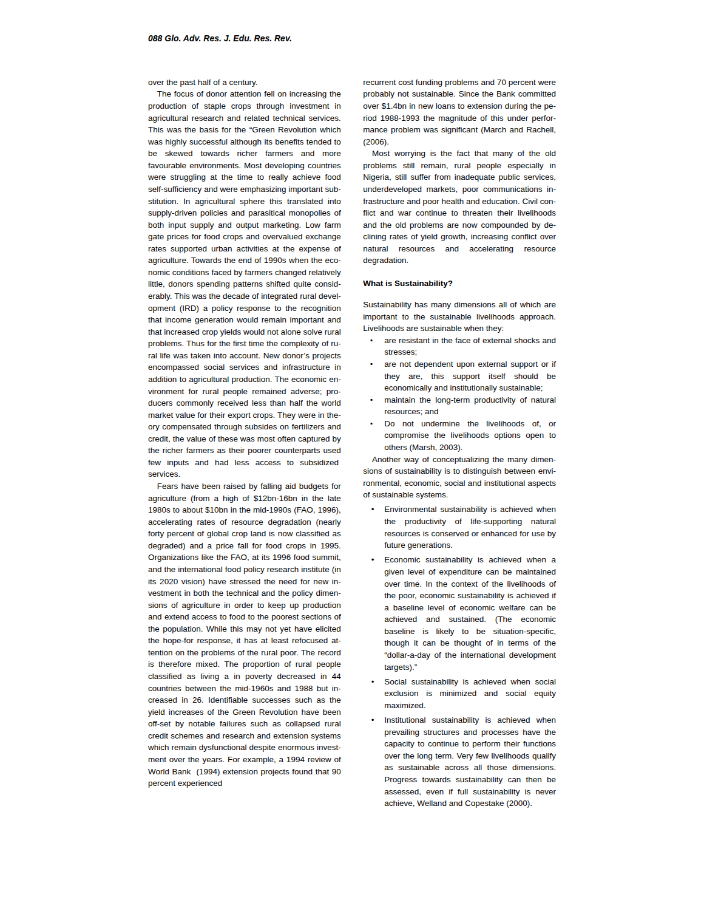088 Glo. Adv. Res. J. Edu. Res. Rev.
over the past half of a century.
The focus of donor attention fell on increasing the production of staple crops through investment in agricultural research and related technical services. This was the basis for the “Green Revolution which was highly successful although its benefits tended to be skewed towards richer farmers and more favourable environments. Most developing countries were struggling at the time to really achieve food self-sufficiency and were emphasizing important substitution. In agricultural sphere this translated into supply-driven policies and parasitical monopolies of both input supply and output marketing. Low farm gate prices for food crops and overvalued exchange rates supported urban activities at the expense of agriculture. Towards the end of 1990s when the economic conditions faced by farmers changed relatively little, donors spending patterns shifted quite considerably. This was the decade of integrated rural development (IRD) a policy response to the recognition that income generation would remain important and that increased crop yields would not alone solve rural problems. Thus for the first time the complexity of rural life was taken into account. New donor’s projects encompassed social services and infrastructure in addition to agricultural production. The economic environment for rural people remained adverse; producers commonly received less than half the world market value for their export crops. They were in theory compensated through subsides on fertilizers and credit, the value of these was most often captured by the richer farmers as their poorer counterparts used few inputs and had less access to subsidized services.
Fears have been raised by falling aid budgets for agriculture (from a high of $12bn-16bn in the late 1980s to about $10bn in the mid-1990s (FAO, 1996), accelerating rates of resource degradation (nearly forty percent of global crop land is now classified as degraded) and a price fall for food crops in 1995. Organizations like the FAO, at its 1996 food summit, and the international food policy research institute (in its 2020 vision) have stressed the need for new investment in both the technical and the policy dimensions of agriculture in order to keep up production and extend access to food to the poorest sections of the population. While this may not yet have elicited the hope-for response, it has at least refocused attention on the problems of the rural poor. The record is therefore mixed. The proportion of rural people classified as living a in poverty decreased in 44 countries between the mid-1960s and 1988 but increased in 26. Identifiable successes such as the yield increases of the Green Revolution have been off-set by notable failures such as collapsed rural credit schemes and research and extension systems which remain dysfunctional despite enormous investment over the years. For example, a 1994 review of World Bank (1994) extension projects found that 90 percent experienced
recurrent cost funding problems and 70 percent were probably not sustainable. Since the Bank committed over $1.4bn in new loans to extension during the period 1988-1993 the magnitude of this under performance problem was significant (March and Rachell, (2006).
Most worrying is the fact that many of the old problems still remain, rural people especially in Nigeria, still suffer from inadequate public services, underdeveloped markets, poor communications infrastructure and poor health and education. Civil conflict and war continue to threaten their livelihoods and the old problems are now compounded by declining rates of yield growth, increasing conflict over natural resources and accelerating resource degradation.
What is Sustainability?
Sustainability has many dimensions all of which are important to the sustainable livelihoods approach. Livelihoods are sustainable when they:
are resistant in the face of external shocks and stresses;
are not dependent upon external support or if they are, this support itself should be economically and institutionally sustainable;
maintain the long-term productivity of natural resources; and
Do not undermine the livelihoods of, or compromise the livelihoods options open to others (Marsh, 2003).
Another way of conceptualizing the many dimensions of sustainability is to distinguish between environmental, economic, social and institutional aspects of sustainable systems.
Environmental sustainability is achieved when the productivity of life-supporting natural resources is conserved or enhanced for use by future generations.
Economic sustainability is achieved when a given level of expenditure can be maintained over time. In the context of the livelihoods of the poor, economic sustainability is achieved if a baseline level of economic welfare can be achieved and sustained. (The economic baseline is likely to be situation-specific, though it can be thought of in terms of the “dollar-a-day of the international development targets).”
Social sustainability is achieved when social exclusion is minimized and social equity maximized.
Institutional sustainability is achieved when prevailing structures and processes have the capacity to continue to perform their functions over the long term. Very few livelihoods qualify as sustainable across all those dimensions. Progress towards sustainability can then be assessed, even if full sustainability is never achieve, Welland and Copestake (2000).